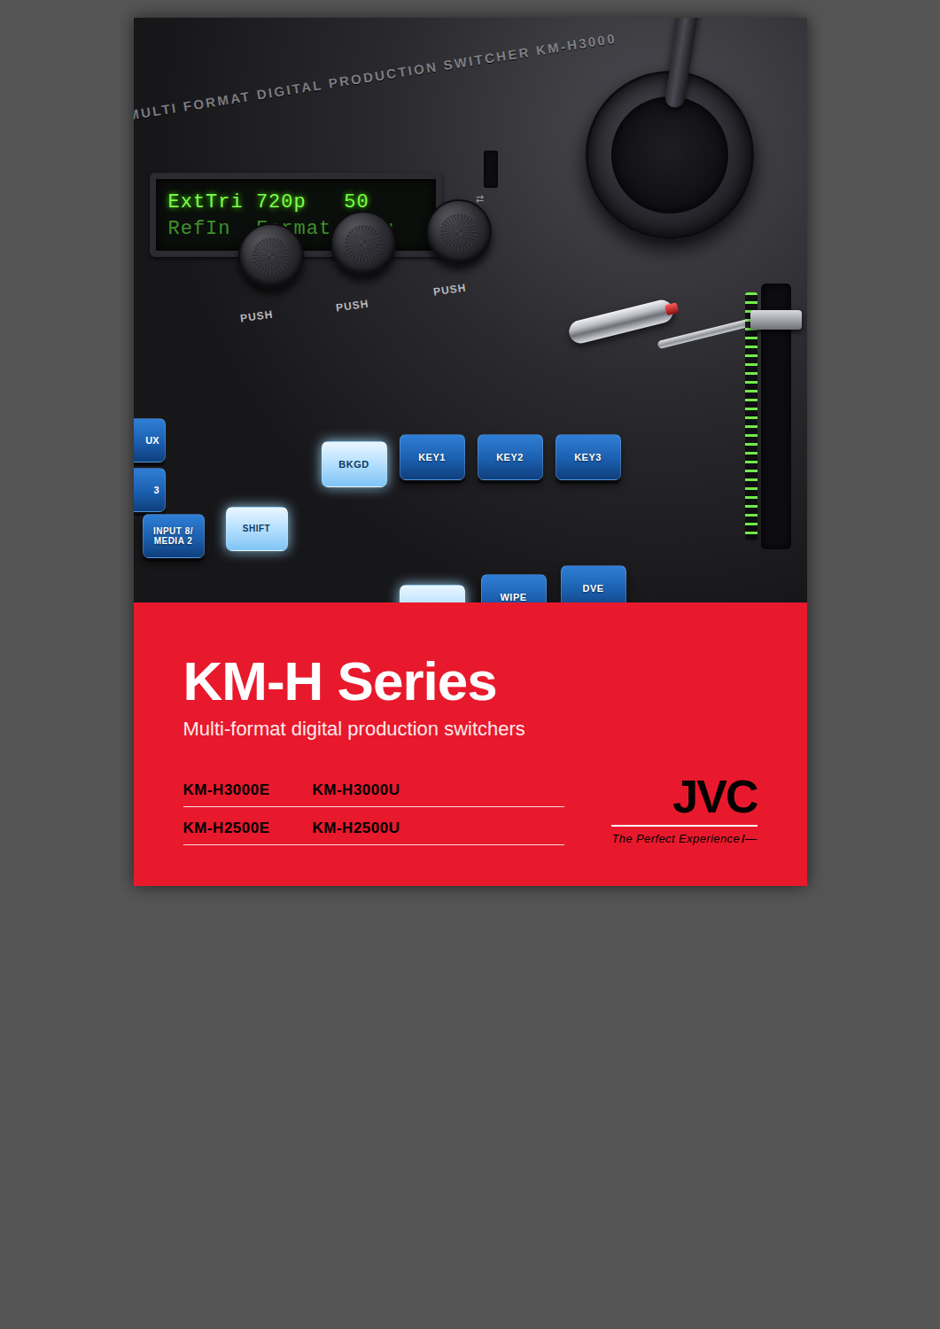MULTI FORMAT DIGITAL PRODUCTION SWITCHER KM-H3000
ExtTri 720p 50
RefIn Format Freq
⇄
PUSH
PUSH
PUSH
UX
3
INPUT 8/
MEDIA 2
SHIFT
BKGD
KEY1
KEY2
KEY3
DISS
WIPE
DVE
KM-H Series
Multi-format digital production switchers
KM-H3000E KM-H3000U
KM-H2500E KM-H2500U
JVC
The Perfect Experience/—